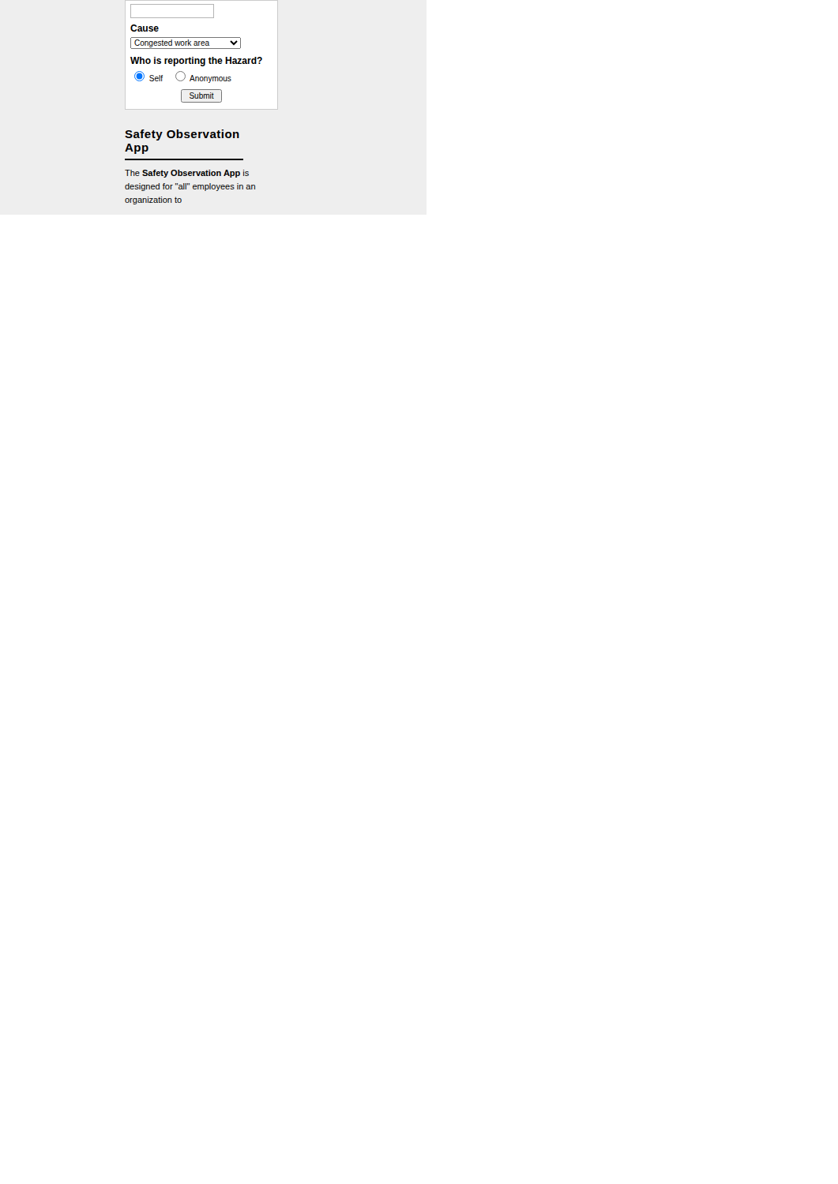Cause
Congested work area
Who is reporting the Hazard?
Self Anonymous
Safety Observation App
The Safety Observation App is designed for "all" employees in an organization to